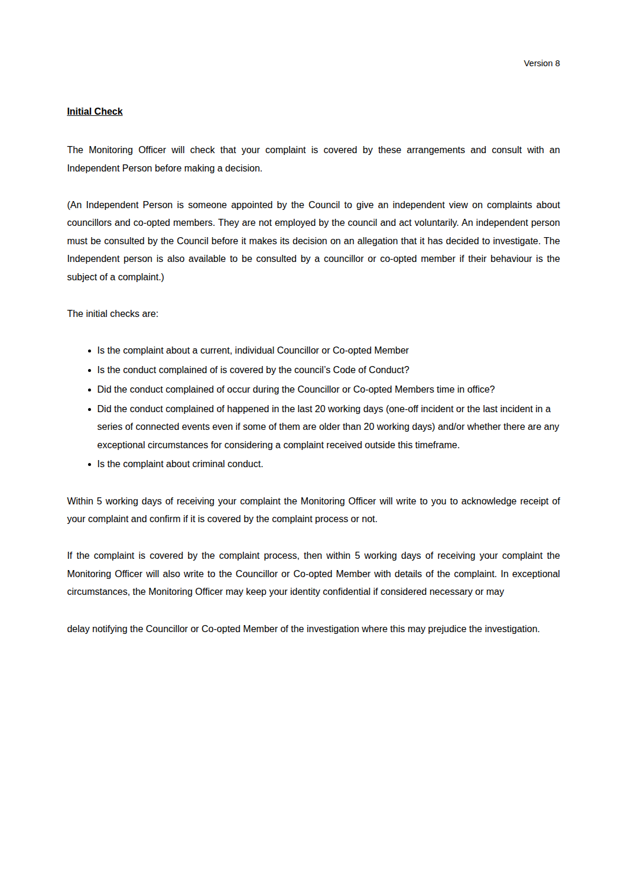Version 8
Initial Check
The Monitoring Officer will check that your complaint is covered by these arrangements and consult with an Independent Person before making a decision.
(An Independent Person is someone appointed by the Council to give an independent view on complaints about councillors and co-opted members. They are not employed by the council and act voluntarily. An independent person must be consulted by the Council before it makes its decision on an allegation that it has decided to investigate. The Independent person is also available to be consulted by a councillor or co-opted member if their behaviour is the subject of a complaint.)
The initial checks are:
Is the complaint about a current, individual Councillor or Co-opted Member
Is the conduct complained of is covered by the council’s Code of Conduct?
Did the conduct complained of occur during the Councillor or Co-opted Members time in office?
Did the conduct complained of happened in the last 20 working days (one-off incident or the last incident in a series of connected events even if some of them are older than 20 working days) and/or whether there are any exceptional circumstances for considering a complaint received outside this timeframe.
Is the complaint about criminal conduct.
Within 5 working days of receiving your complaint the Monitoring Officer will write to you to acknowledge receipt of your complaint and confirm if it is covered by the complaint process or not.
If the complaint is covered by the complaint process, then within 5 working days of receiving your complaint the Monitoring Officer will also write to the Councillor or Co-opted Member with details of the complaint. In exceptional circumstances, the Monitoring Officer may keep your identity confidential if considered necessary or may
delay notifying the Councillor or Co-opted Member of the investigation where this may prejudice the investigation.